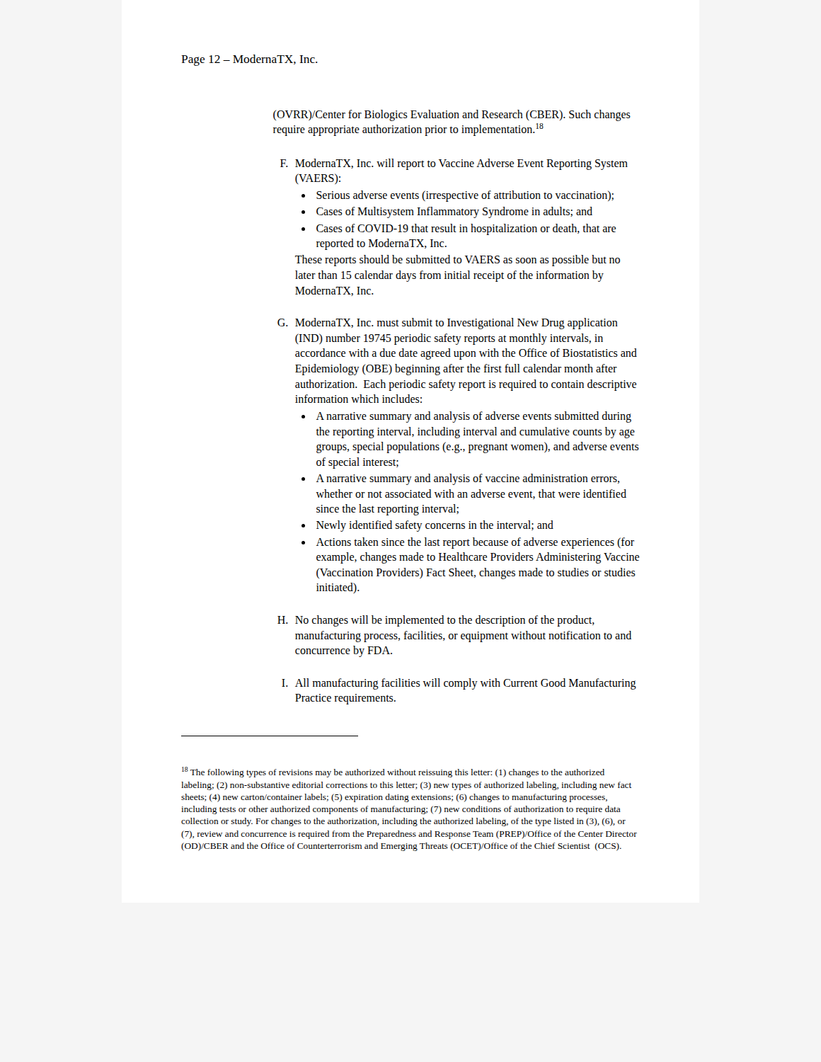Page 12 – ModernaTX, Inc.
(OVRR)/Center for Biologics Evaluation and Research (CBER). Such changes require appropriate authorization prior to implementation.18
ModernaTX, Inc. will report to Vaccine Adverse Event Reporting System (VAERS):
Serious adverse events (irrespective of attribution to vaccination);
Cases of Multisystem Inflammatory Syndrome in adults; and
Cases of COVID-19 that result in hospitalization or death, that are reported to ModernaTX, Inc.
These reports should be submitted to VAERS as soon as possible but no later than 15 calendar days from initial receipt of the information by ModernaTX, Inc.
ModernaTX, Inc. must submit to Investigational New Drug application (IND) number 19745 periodic safety reports at monthly intervals, in accordance with a due date agreed upon with the Office of Biostatistics and Epidemiology (OBE) beginning after the first full calendar month after authorization. Each periodic safety report is required to contain descriptive information which includes:
A narrative summary and analysis of adverse events submitted during the reporting interval, including interval and cumulative counts by age groups, special populations (e.g., pregnant women), and adverse events of special interest;
A narrative summary and analysis of vaccine administration errors, whether or not associated with an adverse event, that were identified since the last reporting interval;
Newly identified safety concerns in the interval; and
Actions taken since the last report because of adverse experiences (for example, changes made to Healthcare Providers Administering Vaccine (Vaccination Providers) Fact Sheet, changes made to studies or studies initiated).
No changes will be implemented to the description of the product, manufacturing process, facilities, or equipment without notification to and concurrence by FDA.
All manufacturing facilities will comply with Current Good Manufacturing Practice requirements.
18 The following types of revisions may be authorized without reissuing this letter: (1) changes to the authorized labeling; (2) non-substantive editorial corrections to this letter; (3) new types of authorized labeling, including new fact sheets; (4) new carton/container labels; (5) expiration dating extensions; (6) changes to manufacturing processes, including tests or other authorized components of manufacturing; (7) new conditions of authorization to require data collection or study. For changes to the authorization, including the authorized labeling, of the type listed in (3), (6), or (7), review and concurrence is required from the Preparedness and Response Team (PREP)/Office of the Center Director (OD)/CBER and the Office of Counterterrorism and Emerging Threats (OCET)/Office of the Chief Scientist (OCS).